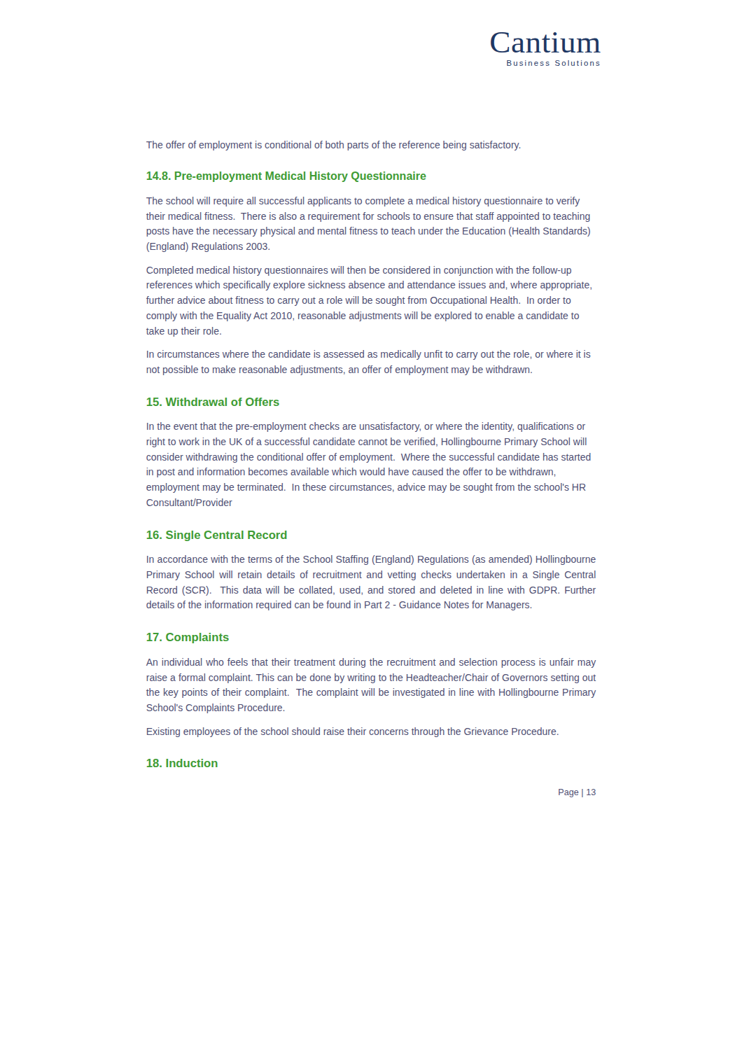Cantium
Business Solutions
The offer of employment is conditional of both parts of the reference being satisfactory.
14.8. Pre-employment Medical History Questionnaire
The school will require all successful applicants to complete a medical history questionnaire to verify their medical fitness. There is also a requirement for schools to ensure that staff appointed to teaching posts have the necessary physical and mental fitness to teach under the Education (Health Standards) (England) Regulations 2003.
Completed medical history questionnaires will then be considered in conjunction with the follow-up references which specifically explore sickness absence and attendance issues and, where appropriate, further advice about fitness to carry out a role will be sought from Occupational Health. In order to comply with the Equality Act 2010, reasonable adjustments will be explored to enable a candidate to take up their role.
In circumstances where the candidate is assessed as medically unfit to carry out the role, or where it is not possible to make reasonable adjustments, an offer of employment may be withdrawn.
15. Withdrawal of Offers
In the event that the pre-employment checks are unsatisfactory, or where the identity, qualifications or right to work in the UK of a successful candidate cannot be verified, Hollingbourne Primary School will consider withdrawing the conditional offer of employment. Where the successful candidate has started in post and information becomes available which would have caused the offer to be withdrawn, employment may be terminated. In these circumstances, advice may be sought from the school's HR Consultant/Provider
16. Single Central Record
In accordance with the terms of the School Staffing (England) Regulations (as amended) Hollingbourne Primary School will retain details of recruitment and vetting checks undertaken in a Single Central Record (SCR). This data will be collated, used, and stored and deleted in line with GDPR. Further details of the information required can be found in Part 2 - Guidance Notes for Managers.
17. Complaints
An individual who feels that their treatment during the recruitment and selection process is unfair may raise a formal complaint. This can be done by writing to the Headteacher/Chair of Governors setting out the key points of their complaint. The complaint will be investigated in line with Hollingbourne Primary School's Complaints Procedure.
Existing employees of the school should raise their concerns through the Grievance Procedure.
18. Induction
Page | 13